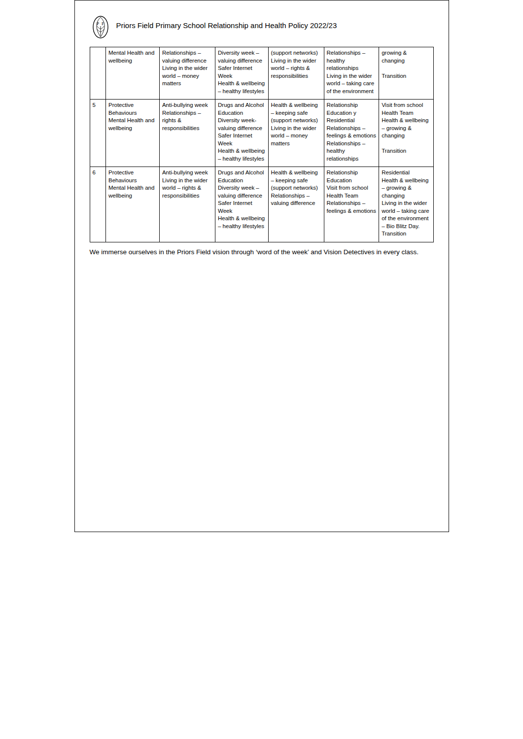P F
Priors Field Primary School Relationship and Health Policy 2022/23
| | Mental Health and wellbeing | Relationships – valuing difference Living in the wider world – money matters | Diversity week – valuing difference Safer Internet Week Health & wellbeing – healthy lifestyles | (support networks) Living in the wider world – rights & responsibilities | Relationships – healthy relationships Living in the wider world – taking care of the environment | growing & changing Transition |
| 5 | Protective Behaviours Mental Health and wellbeing | Anti-bullying week Relationships – rights & responsibilities | Drugs and Alcohol Education Diversity week- valuing difference Safer Internet Week Health & wellbeing – healthy lifestyles | Health & wellbeing – keeping safe (support networks) Living in the wider world – money matters | Relationship Education y Residential Relationships – feelings & emotions Relationships – healthy relationships | Visit from school Health Team Health & wellbeing – growing & changing Transition |
| 6 | Protective Behaviours Mental Health and wellbeing | Anti-bullying week Living in the wider world – rights & responsibilities | Drugs and Alcohol Education Diversity week – valuing difference Safer Internet Week Health & wellbeing – healthy lifestyles | Health & wellbeing – keeping safe (support networks) Relationships – valuing difference | Relationship Education Visit from school Health Team Relationships – feelings & emotions | Residential Health & wellbeing – growing & changing Living in the wider world – taking care of the environment – Bio Blitz Day. Transition |
We immerse ourselves in the Priors Field vision through ‘word of the week’ and Vision Detectives in every class.